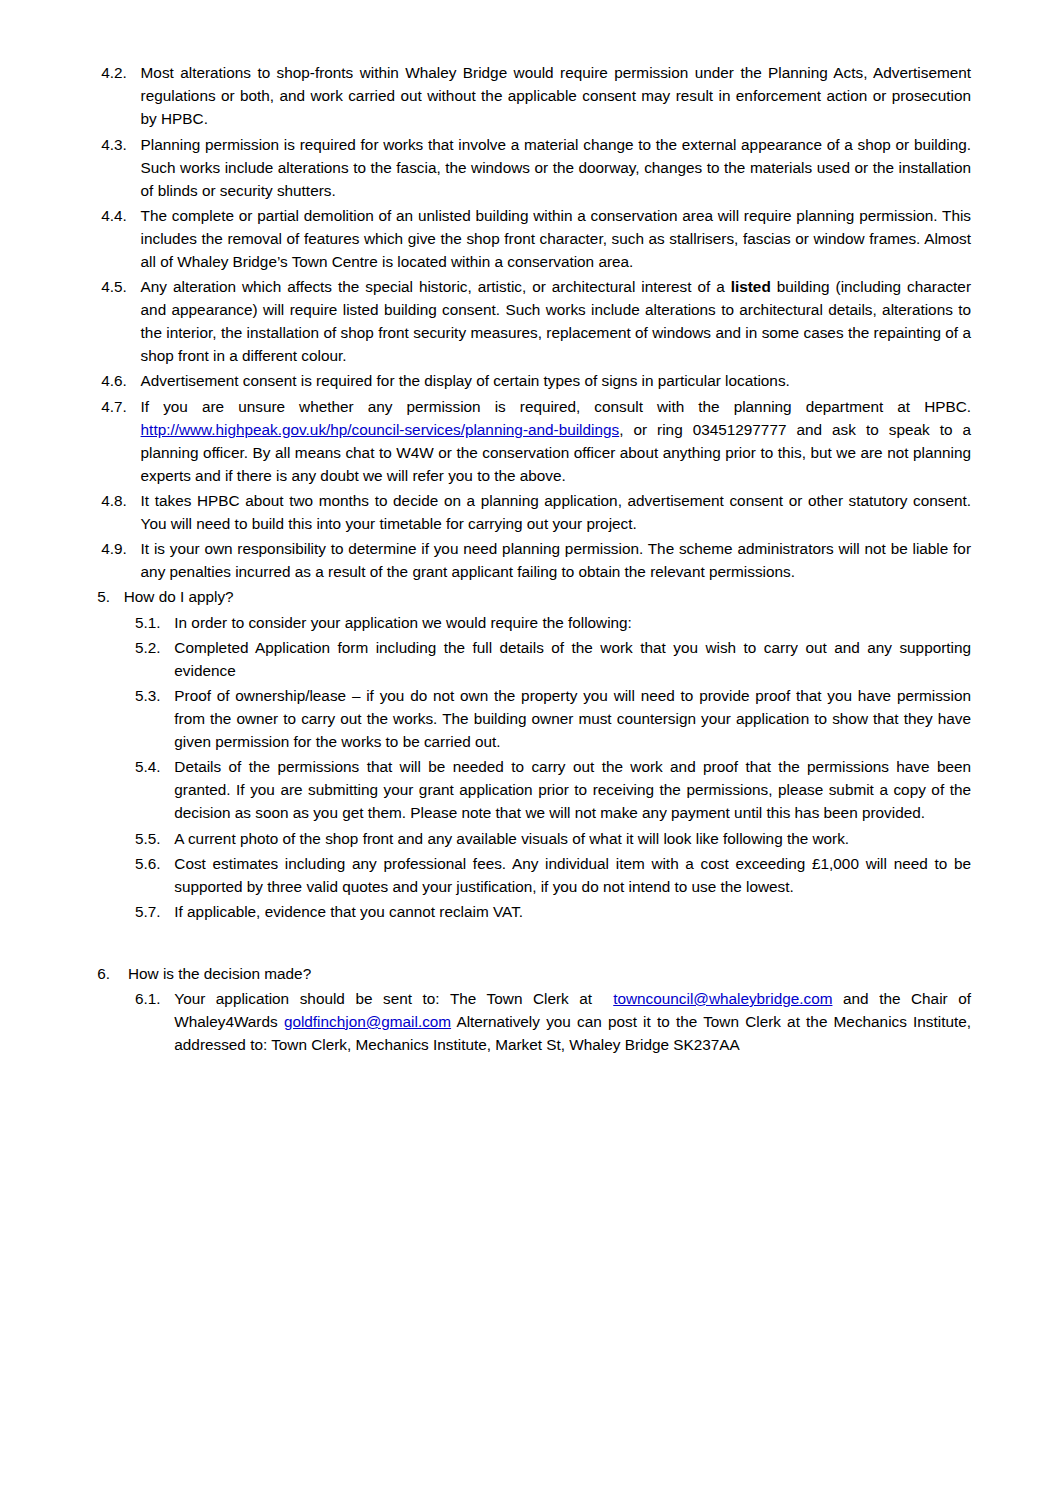4.2. Most alterations to shop-fronts within Whaley Bridge would require permission under the Planning Acts, Advertisement regulations or both, and work carried out without the applicable consent may result in enforcement action or prosecution by HPBC.
4.3. Planning permission is required for works that involve a material change to the external appearance of a shop or building. Such works include alterations to the fascia, the windows or the doorway, changes to the materials used or the installation of blinds or security shutters.
4.4. The complete or partial demolition of an unlisted building within a conservation area will require planning permission. This includes the removal of features which give the shop front character, such as stallrisers, fascias or window frames. Almost all of Whaley Bridge’s Town Centre is located within a conservation area.
4.5. Any alteration which affects the special historic, artistic, or architectural interest of a listed building (including character and appearance) will require listed building consent. Such works include alterations to architectural details, alterations to the interior, the installation of shop front security measures, replacement of windows and in some cases the repainting of a shop front in a different colour.
4.6. Advertisement consent is required for the display of certain types of signs in particular locations.
4.7. If you are unsure whether any permission is required, consult with the planning department at HPBC. http://www.highpeak.gov.uk/hp/council-services/planning-and-buildings, or ring 03451297777 and ask to speak to a planning officer. By all means chat to W4W or the conservation officer about anything prior to this, but we are not planning experts and if there is any doubt we will refer you to the above.
4.8. It takes HPBC about two months to decide on a planning application, advertisement consent or other statutory consent. You will need to build this into your timetable for carrying out your project.
4.9. It is your own responsibility to determine if you need planning permission. The scheme administrators will not be liable for any penalties incurred as a result of the grant applicant failing to obtain the relevant permissions.
5. How do I apply?
5.1. In order to consider your application we would require the following:
5.2. Completed Application form including the full details of the work that you wish to carry out and any supporting evidence
5.3. Proof of ownership/lease – if you do not own the property you will need to provide proof that you have permission from the owner to carry out the works. The building owner must countersign your application to show that they have given permission for the works to be carried out.
5.4. Details of the permissions that will be needed to carry out the work and proof that the permissions have been granted. If you are submitting your grant application prior to receiving the permissions, please submit a copy of the decision as soon as you get them. Please note that we will not make any payment until this has been provided.
5.5. A current photo of the shop front and any available visuals of what it will look like following the work.
5.6. Cost estimates including any professional fees. Any individual item with a cost exceeding £1,000 will need to be supported by three valid quotes and your justification, if you do not intend to use the lowest.
5.7. If applicable, evidence that you cannot reclaim VAT.
6. How is the decision made?
6.1. Your application should be sent to: The Town Clerk at towncouncil@whaleybridge.com and the Chair of Whaley4Wards goldfinchjon@gmail.com Alternatively you can post it to the Town Clerk at the Mechanics Institute, addressed to: Town Clerk, Mechanics Institute, Market St, Whaley Bridge SK237AA